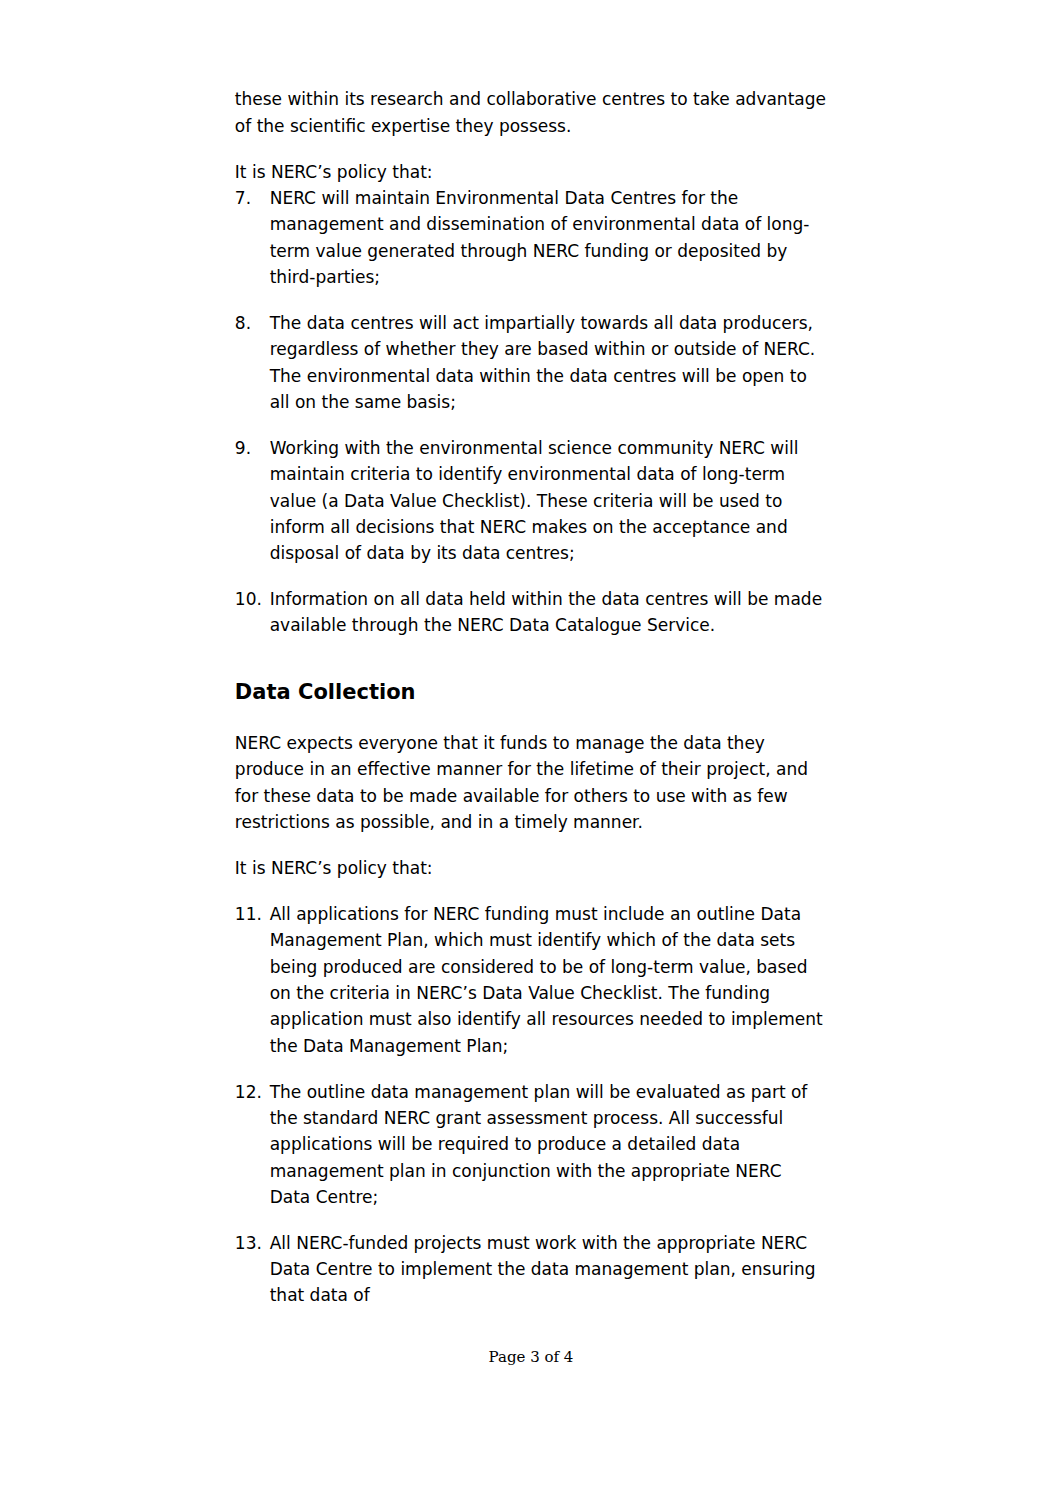these within its research and collaborative centres to take advantage of the scientific expertise they possess.
It is NERC’s policy that:
7. NERC will maintain Environmental Data Centres for the management and dissemination of environmental data of long-term value generated through NERC funding or deposited by third-parties;
8. The data centres will act impartially towards all data producers, regardless of whether they are based within or outside of NERC. The environmental data within the data centres will be open to all on the same basis;
9. Working with the environmental science community NERC will maintain criteria to identify environmental data of long-term value (a Data Value Checklist). These criteria will be used to inform all decisions that NERC makes on the acceptance and disposal of data by its data centres;
10. Information on all data held within the data centres will be made available through the NERC Data Catalogue Service.
Data Collection
NERC expects everyone that it funds to manage the data they produce in an effective manner for the lifetime of their project, and for these data to be made available for others to use with as few restrictions as possible, and in a timely manner.
It is NERC’s policy that:
11. All applications for NERC funding must include an outline Data Management Plan, which must identify which of the data sets being produced are considered to be of long-term value, based on the criteria in NERC’s Data Value Checklist. The funding application must also identify all resources needed to implement the Data Management Plan;
12. The outline data management plan will be evaluated as part of the standard NERC grant assessment process. All successful applications will be required to produce a detailed data management plan in conjunction with the appropriate NERC Data Centre;
13. All NERC-funded projects must work with the appropriate NERC Data Centre to implement the data management plan, ensuring that data of
Page 3 of 4